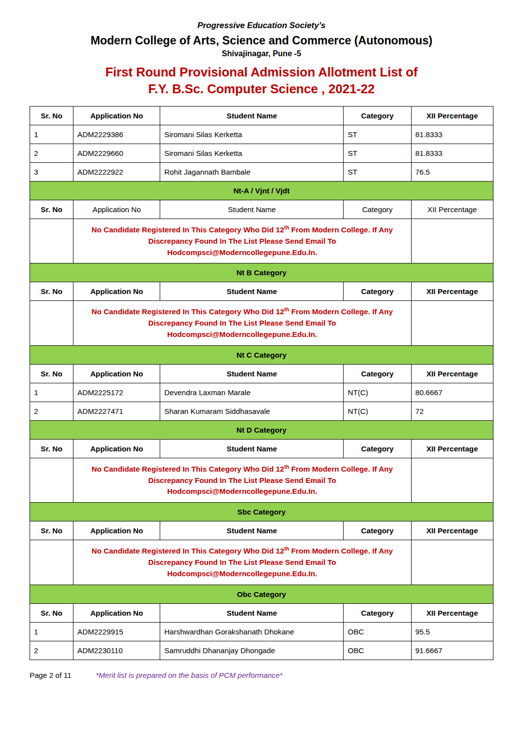Progressive Education Society’s
Modern College of Arts, Science and Commerce (Autonomous)
Shivajinagar, Pune -5
First Round Provisional Admission Allotment List of
F.Y. B.Sc. Computer Science , 2021-22
| Sr. No | Application No | Student Name | Category | XII Percentage |
| --- | --- | --- | --- | --- |
| 1 | ADM2229386 | Siromani Silas Kerketta | ST | 81.8333 |
| 2 | ADM2229660 | Siromani Silas Kerketta | ST | 81.8333 |
| 3 | ADM2222922 | Rohit Jagannath Bambale | ST | 76.5 |
| Nt-A / Vjnt / Vjdt |
| Sr. No | Application No | Student Name | Category | XII Percentage |
| | No Candidate Registered In This Category Who Did 12 th From Modern College. If Any Discrepancy Found In The List Please Send Email To Hodcompsci@Moderncollegepune.Edu.In. | |
| Nt B Category |
| Sr. No | Application No | Student Name | Category | XII Percentage |
| | No Candidate Registered In This Category Who Did 12 th From Modern College. If Any Discrepancy Found In The List Please Send Email To Hodcompsci@Moderncollegepune.Edu.In. | |
| Nt C Category |
| Sr. No | Application No | Student Name | Category | XII Percentage |
| 1 | ADM2225172 | Devendra Laxman Marale | NT(C) | 80.6667 |
| 2 | ADM2227471 | Sharan Kumaram Siddhasavale | NT(C) | 72 |
| Nt D Category |
| Sr. No | Application No | Student Name | Category | XII Percentage |
| | No Candidate Registered In This Category Who Did 12 th From Modern College. If Any Discrepancy Found In The List Please Send Email To Hodcompsci@Moderncollegepune.Edu.In. | |
| Sbc Category |
| Sr. No | Application No | Student Name | Category | XII Percentage |
| | No Candidate Registered In This Category Who Did 12 th From Modern College. If Any Discrepancy Found In The List Please Send Email To Hodcompsci@Moderncollegepune.Edu.In. | |
| Obc Category |
| Sr. No | Application No | Student Name | Category | XII Percentage |
| 1 | ADM2229915 | Harshwardhan Gorakshanath Dhokane | OBC | 95.5 |
| 2 | ADM2230110 | Samruddhi Dhananjay Dhongade | OBC | 91.6667 |
Page 2 of 11 *Merit list is prepared on the basis of PCM performance*